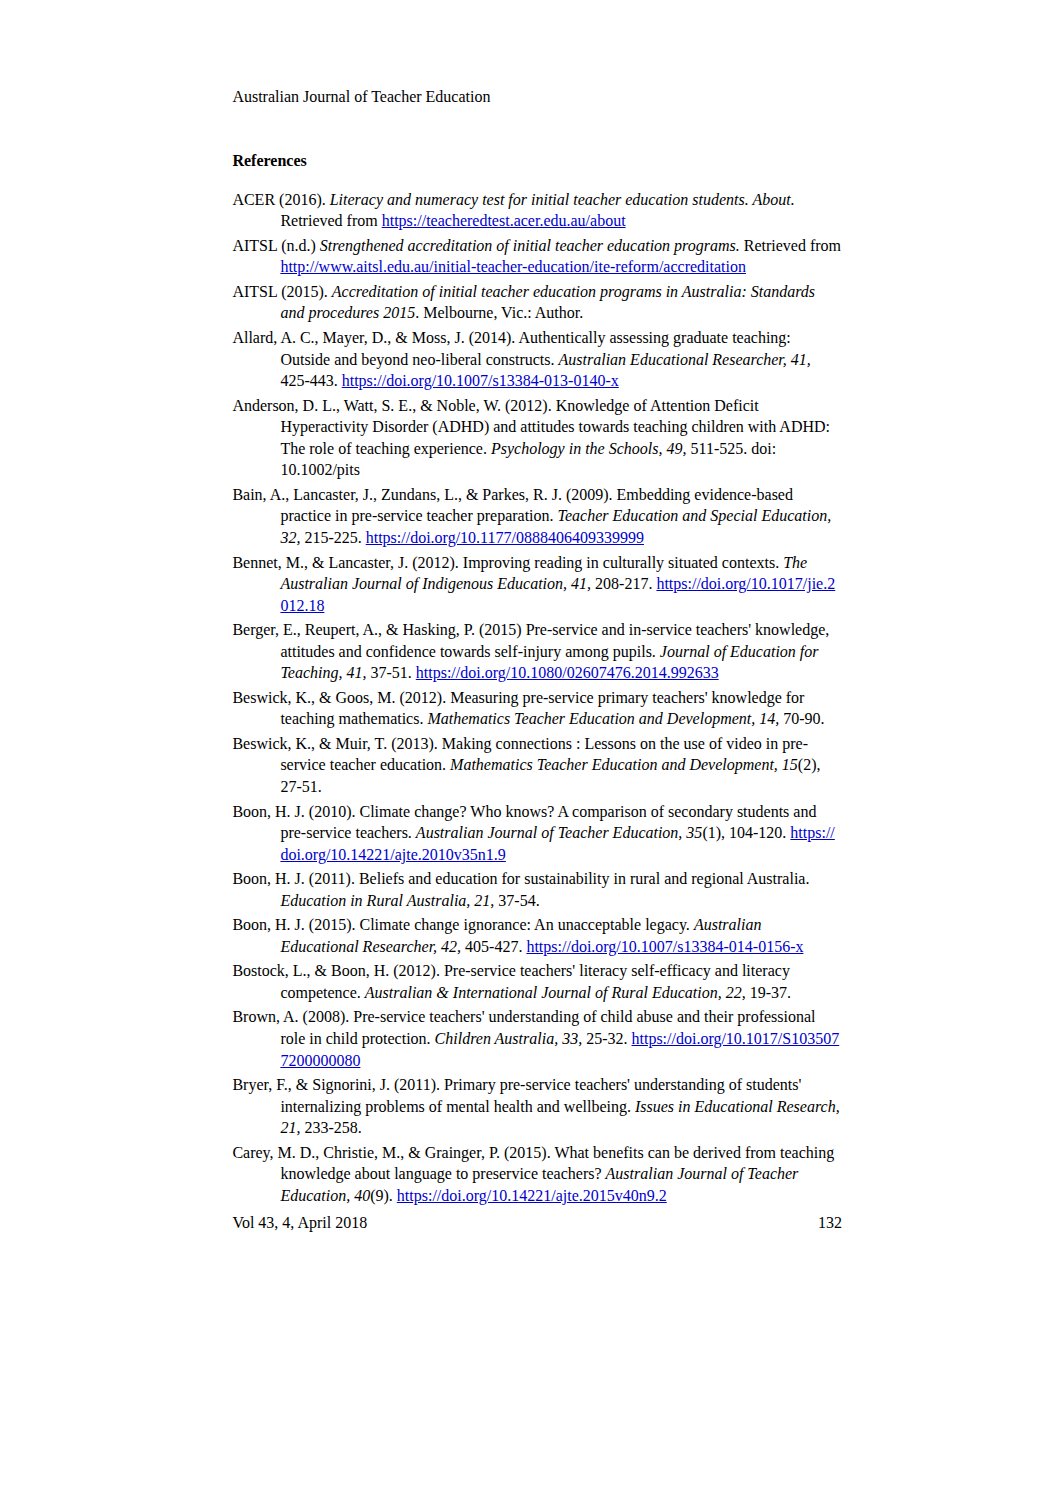Australian Journal of Teacher Education
References
ACER (2016). Literacy and numeracy test for initial teacher education students. About. Retrieved from https://teacheredtest.acer.edu.au/about
AITSL (n.d.) Strengthened accreditation of initial teacher education programs. Retrieved from http://www.aitsl.edu.au/initial-teacher-education/ite-reform/accreditation
AITSL (2015). Accreditation of initial teacher education programs in Australia: Standards and procedures 2015. Melbourne, Vic.: Author.
Allard, A. C., Mayer, D., & Moss, J. (2014). Authentically assessing graduate teaching: Outside and beyond neo-liberal constructs. Australian Educational Researcher, 41, 425-443. https://doi.org/10.1007/s13384-013-0140-x
Anderson, D. L., Watt, S. E., & Noble, W. (2012). Knowledge of Attention Deficit Hyperactivity Disorder (ADHD) and attitudes towards teaching children with ADHD: The role of teaching experience. Psychology in the Schools, 49, 511-525. doi: 10.1002/pits
Bain, A., Lancaster, J., Zundans, L., & Parkes, R. J. (2009). Embedding evidence-based practice in pre-service teacher preparation. Teacher Education and Special Education, 32, 215-225. https://doi.org/10.1177/0888406409339999
Bennet, M., & Lancaster, J. (2012). Improving reading in culturally situated contexts. The Australian Journal of Indigenous Education, 41, 208-217. https://doi.org/10.1017/jie.2012.18
Berger, E., Reupert, A., & Hasking, P. (2015) Pre-service and in-service teachers' knowledge, attitudes and confidence towards self-injury among pupils. Journal of Education for Teaching, 41, 37-51. https://doi.org/10.1080/02607476.2014.992633
Beswick, K., & Goos, M. (2012). Measuring pre-service primary teachers' knowledge for teaching mathematics. Mathematics Teacher Education and Development, 14, 70-90.
Beswick, K., & Muir, T. (2013). Making connections : Lessons on the use of video in pre-service teacher education. Mathematics Teacher Education and Development, 15(2), 27-51.
Boon, H. J. (2010). Climate change? Who knows? A comparison of secondary students and pre-service teachers. Australian Journal of Teacher Education, 35(1), 104-120. https://doi.org/10.14221/ajte.2010v35n1.9
Boon, H. J. (2011). Beliefs and education for sustainability in rural and regional Australia. Education in Rural Australia, 21, 37-54.
Boon, H. J. (2015). Climate change ignorance: An unacceptable legacy. Australian Educational Researcher, 42, 405-427. https://doi.org/10.1007/s13384-014-0156-x
Bostock, L., & Boon, H. (2012). Pre-service teachers' literacy self-efficacy and literacy competence. Australian & International Journal of Rural Education, 22, 19-37.
Brown, A. (2008). Pre-service teachers' understanding of child abuse and their professional role in child protection. Children Australia, 33, 25-32. https://doi.org/10.1017/S1035077200000080
Bryer, F., & Signorini, J. (2011). Primary pre-service teachers' understanding of students' internalizing problems of mental health and wellbeing. Issues in Educational Research, 21, 233-258.
Carey, M. D., Christie, M., & Grainger, P. (2015). What benefits can be derived from teaching knowledge about language to preservice teachers? Australian Journal of Teacher Education, 40(9). https://doi.org/10.14221/ajte.2015v40n9.2
Vol 43, 4, April 2018 132